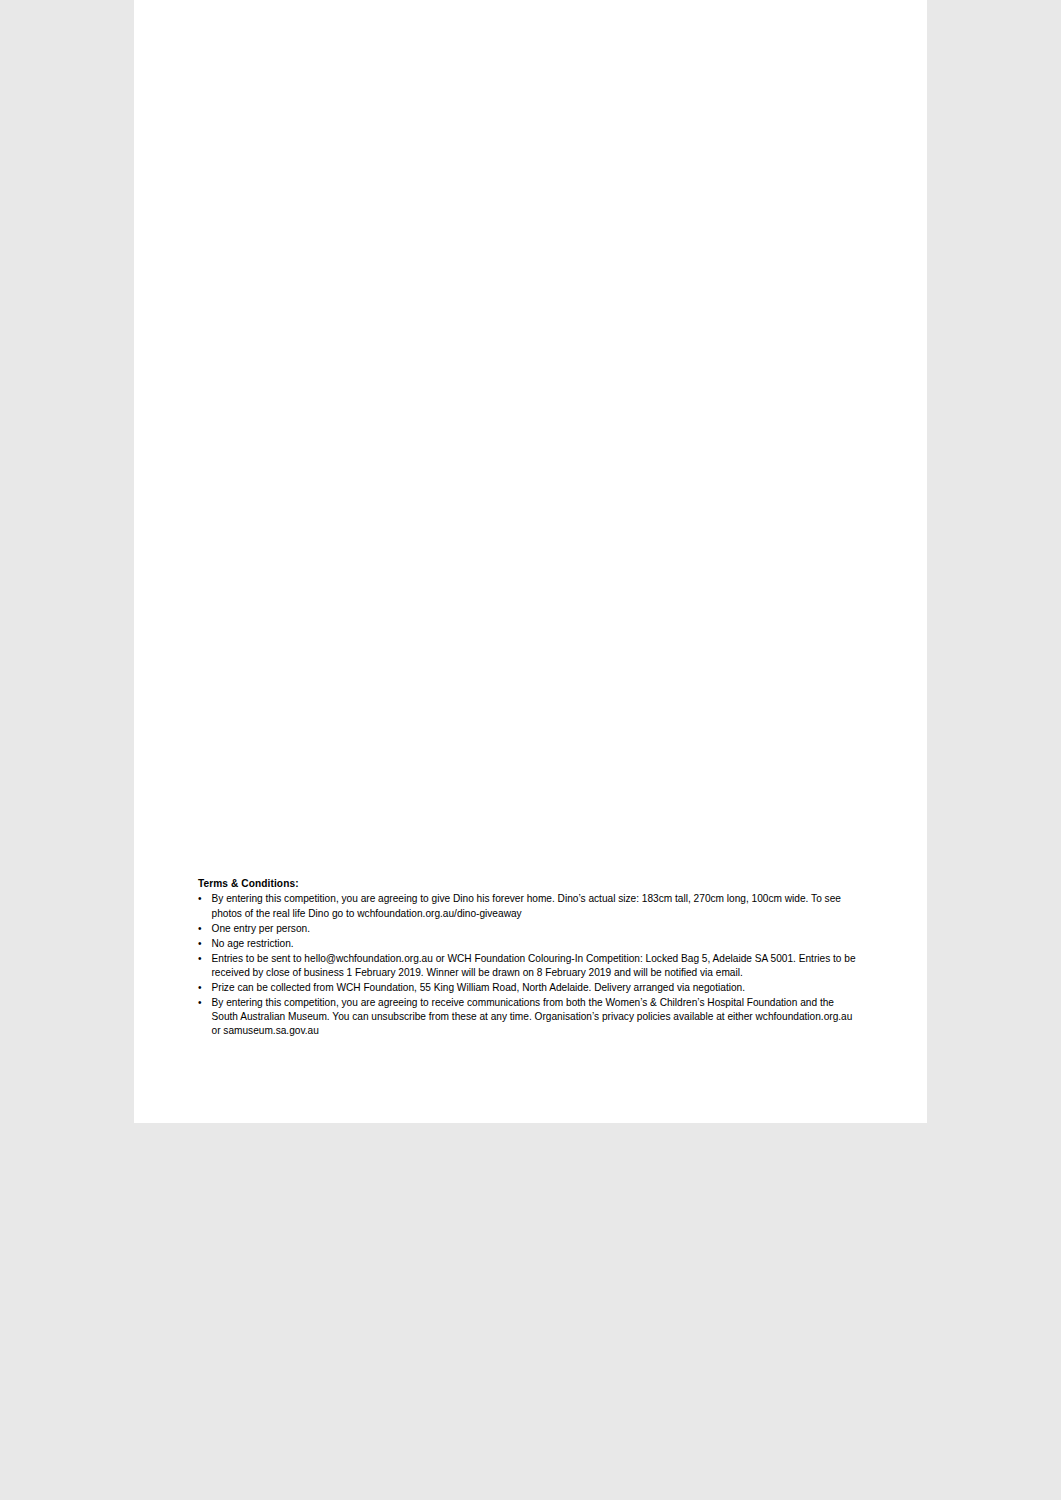Terms & Conditions:
By entering this competition, you are agreeing to give Dino his forever home. Dino’s actual size: 183cm tall, 270cm long, 100cm wide. To see photos of the real life Dino go to wchfoundation.org.au/dino-giveaway
One entry per person.
No age restriction.
Entries to be sent to hello@wchfoundation.org.au or WCH Foundation Colouring-In Competition: Locked Bag 5, Adelaide SA 5001. Entries to be received by close of business 1 February 2019. Winner will be drawn on 8 February 2019 and will be notified via email.
Prize can be collected from WCH Foundation, 55 King William Road, North Adelaide. Delivery arranged via negotiation.
By entering this competition, you are agreeing to receive communications from both the Women’s & Children’s Hospital Foundation and the South Australian Museum. You can unsubscribe from these at any time. Organisation’s privacy policies available at either wchfoundation.org.au or samuseum.sa.gov.au